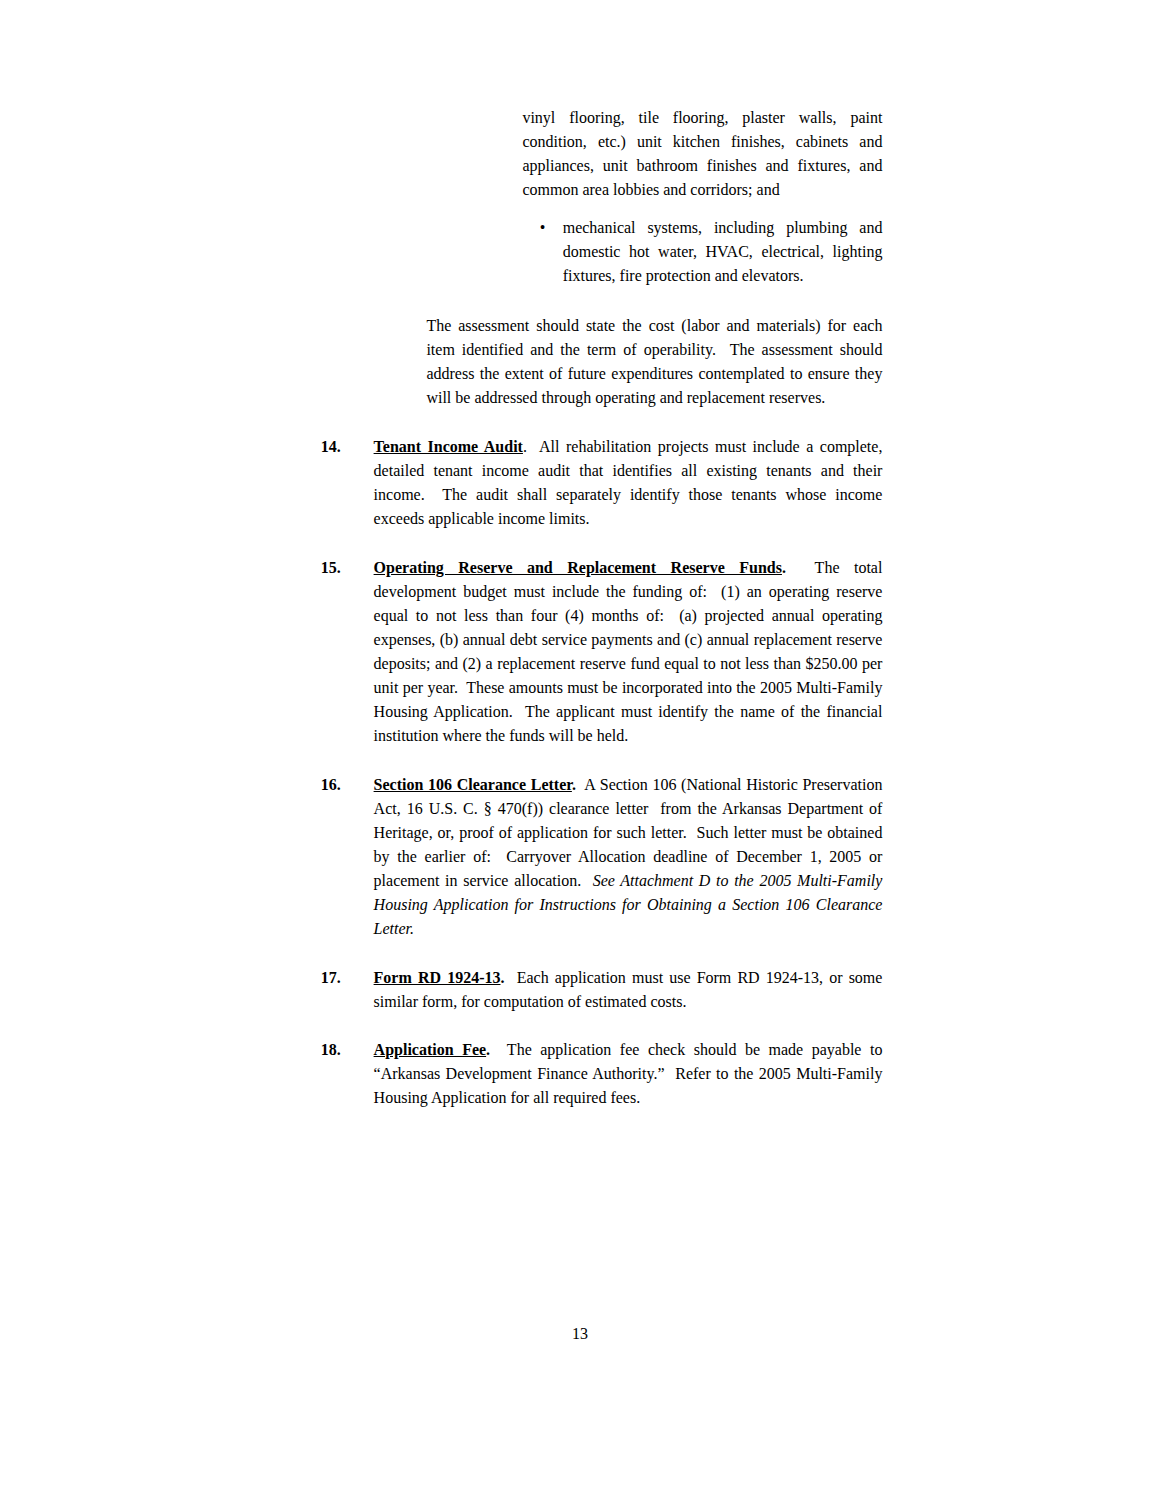vinyl flooring, tile flooring, plaster walls, paint condition, etc.) unit kitchen finishes, cabinets and appliances, unit bathroom finishes and fixtures, and common area lobbies and corridors; and
•
mechanical systems, including plumbing and domestic hot water, HVAC, electrical, lighting fixtures, fire protection and elevators.
The assessment should state the cost (labor and materials) for each item identified and the term of operability. The assessment should address the extent of future expenditures contemplated to ensure they will be addressed through operating and replacement reserves.
14.
Tenant Income Audit. All rehabilitation projects must include a complete, detailed tenant income audit that identifies all existing tenants and their income. The audit shall separately identify those tenants whose income exceeds applicable income limits.
15.
Operating Reserve and Replacement Reserve Funds. The total development budget must include the funding of: (1) an operating reserve equal to not less than four (4) months of: (a) projected annual operating expenses, (b) annual debt service payments and (c) annual replacement reserve deposits; and (2) a replacement reserve fund equal to not less than $250.00 per unit per year. These amounts must be incorporated into the 2005 Multi-Family Housing Application. The applicant must identify the name of the financial institution where the funds will be held.
16.
Section 106 Clearance Letter. A Section 106 (National Historic Preservation Act, 16 U.S. C. § 470(f)) clearance letter from the Arkansas Department of Heritage, or, proof of application for such letter. Such letter must be obtained by the earlier of: Carryover Allocation deadline of December 1, 2005 or placement in service allocation. See Attachment D to the 2005 Multi-Family Housing Application for Instructions for Obtaining a Section 106 Clearance Letter.
17.
Form RD 1924-13. Each application must use Form RD 1924-13, or some similar form, for computation of estimated costs.
18.
Application Fee. The application fee check should be made payable to “Arkansas Development Finance Authority.” Refer to the 2005 Multi-Family Housing Application for all required fees.
13